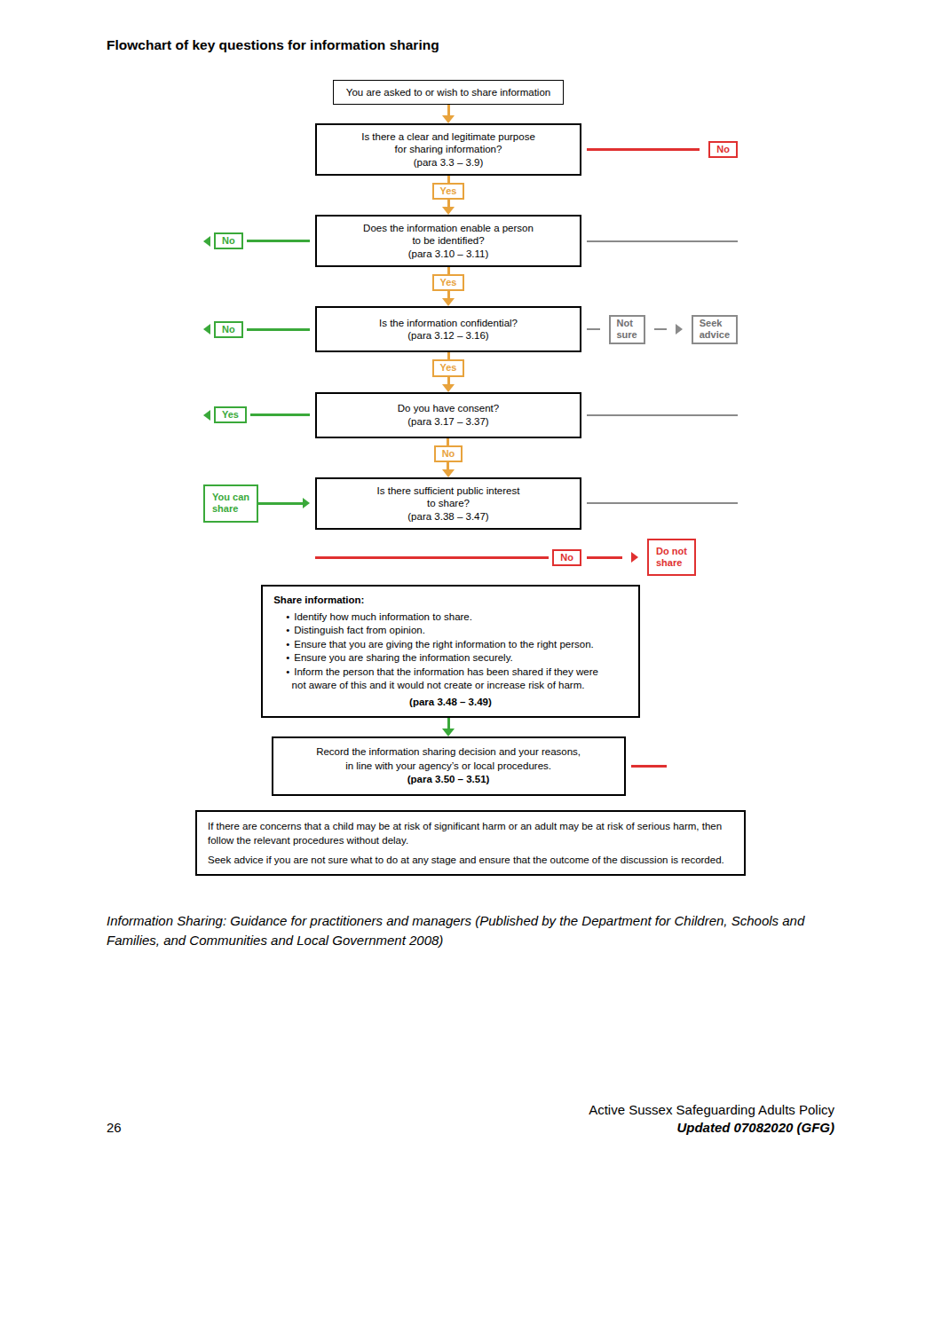Flowchart of key questions for information sharing
You are asked to or wish to share information
Is there a clear and legitimate purpose
for sharing information?
(para 3.3 – 3.9)
No
Yes
No
Does the information enable a person
to be identified?
(para 3.10 – 3.11)
Yes
No
Is the information confidential?
(para 3.12 – 3.16)
Not
sure
Seek
advice
Yes
Yes
Do you have consent?
(para 3.17 – 3.37)
No
You can
share
Is there sufficient public interest
to share?
(para 3.38 – 3.47)
No
Do not
share
Share information:
Identify how much information to share.
Distinguish fact from opinion.
Ensure that you are giving the right information to the right person.
Ensure you are sharing the information securely.
Inform the person that the information has been shared if they were
not aware of this and it would not create or increase risk of harm.
(para 3.48 – 3.49)
Record the information sharing decision and your reasons,
in line with your agency’s or local procedures.
(para 3.50 – 3.51)
If there are concerns that a child may be at risk of significant harm or an adult may be at risk of serious harm, then follow the relevant procedures without delay.
Seek advice if you are not sure what to do at any stage and ensure that the outcome of the discussion is recorded.
Information Sharing: Guidance for practitioners and managers (Published by the Department for Children, Schools and Families, and Communities and Local Government 2008)
26
Active Sussex Safeguarding Adults Policy
Updated 07082020 (GFG)